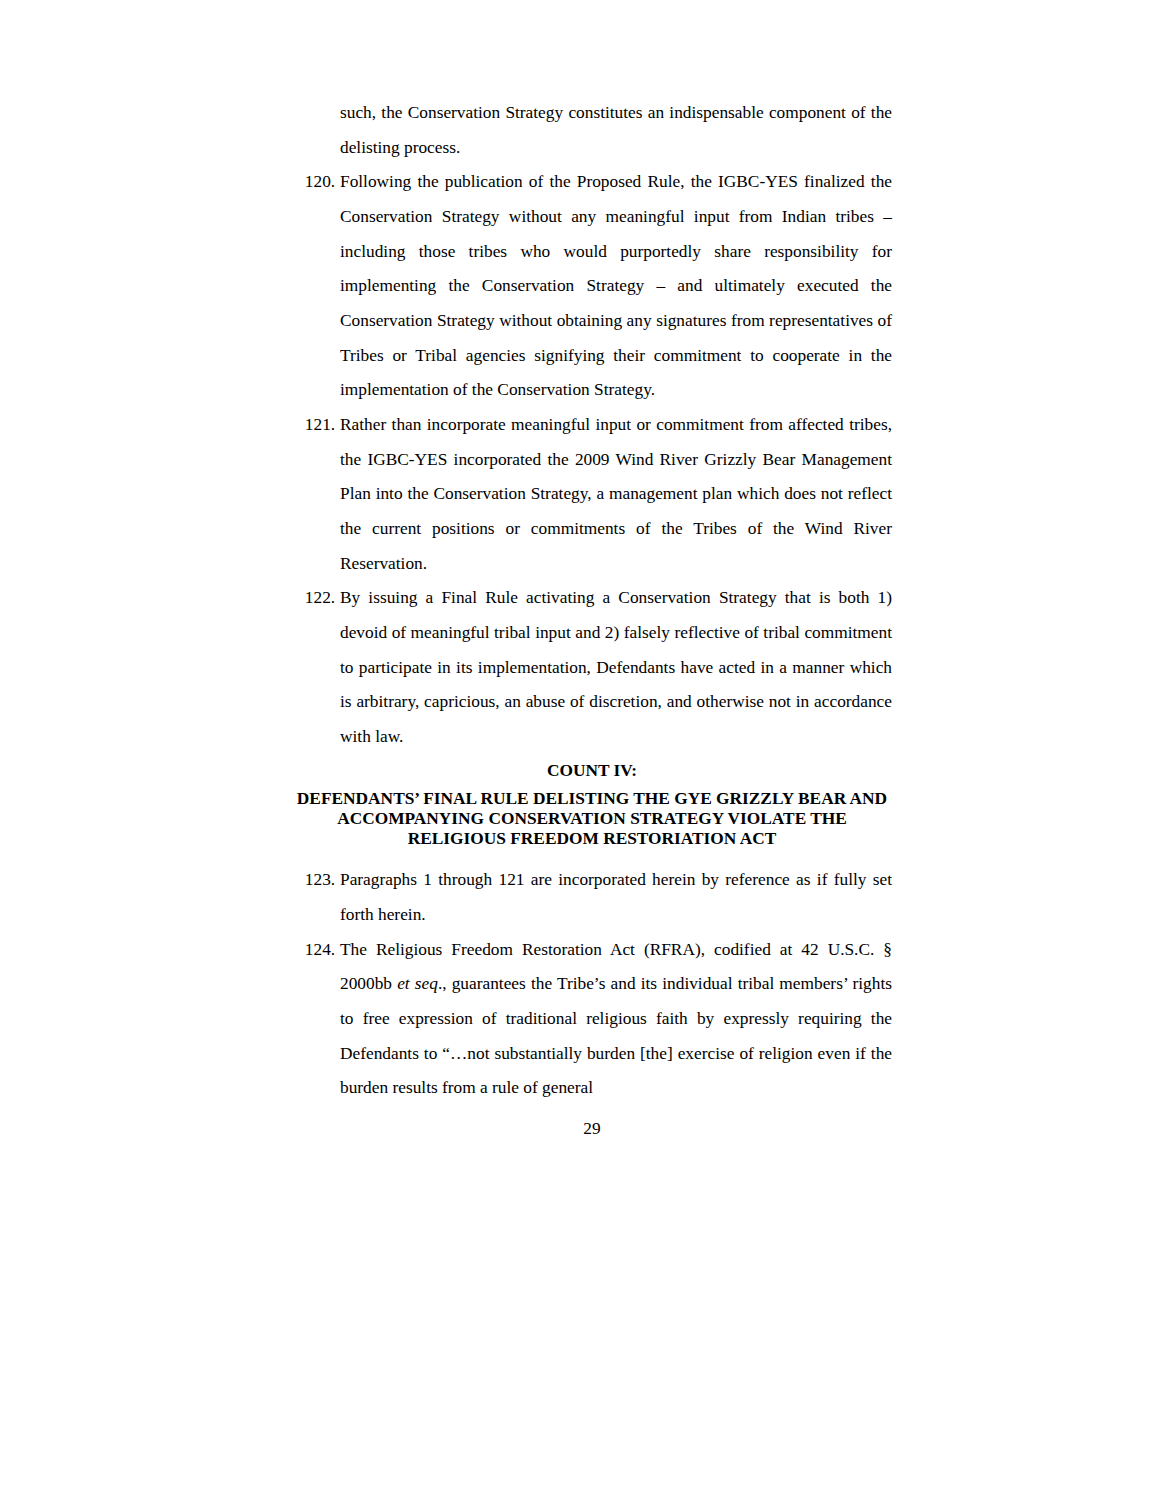such, the Conservation Strategy constitutes an indispensable component of the delisting process.
120. Following the publication of the Proposed Rule, the IGBC-YES finalized the Conservation Strategy without any meaningful input from Indian tribes – including those tribes who would purportedly share responsibility for implementing the Conservation Strategy – and ultimately executed the Conservation Strategy without obtaining any signatures from representatives of Tribes or Tribal agencies signifying their commitment to cooperate in the implementation of the Conservation Strategy.
121. Rather than incorporate meaningful input or commitment from affected tribes, the IGBC-YES incorporated the 2009 Wind River Grizzly Bear Management Plan into the Conservation Strategy, a management plan which does not reflect the current positions or commitments of the Tribes of the Wind River Reservation.
122. By issuing a Final Rule activating a Conservation Strategy that is both 1) devoid of meaningful tribal input and 2) falsely reflective of tribal commitment to participate in its implementation, Defendants have acted in a manner which is arbitrary, capricious, an abuse of discretion, and otherwise not in accordance with law.
COUNT IV:
Defendants’ Final Rule Delisting the GYE Grizzly Bear and Accompanying Conservation Strategy Violate the Religious Freedom Restoriation Act
123. Paragraphs 1 through 121 are incorporated herein by reference as if fully set forth herein.
124. The Religious Freedom Restoration Act (RFRA), codified at 42 U.S.C. § 2000bb et seq., guarantees the Tribe’s and its individual tribal members’ rights to free expression of traditional religious faith by expressly requiring the Defendants to “…not substantially burden [the] exercise of religion even if the burden results from a rule of general
29